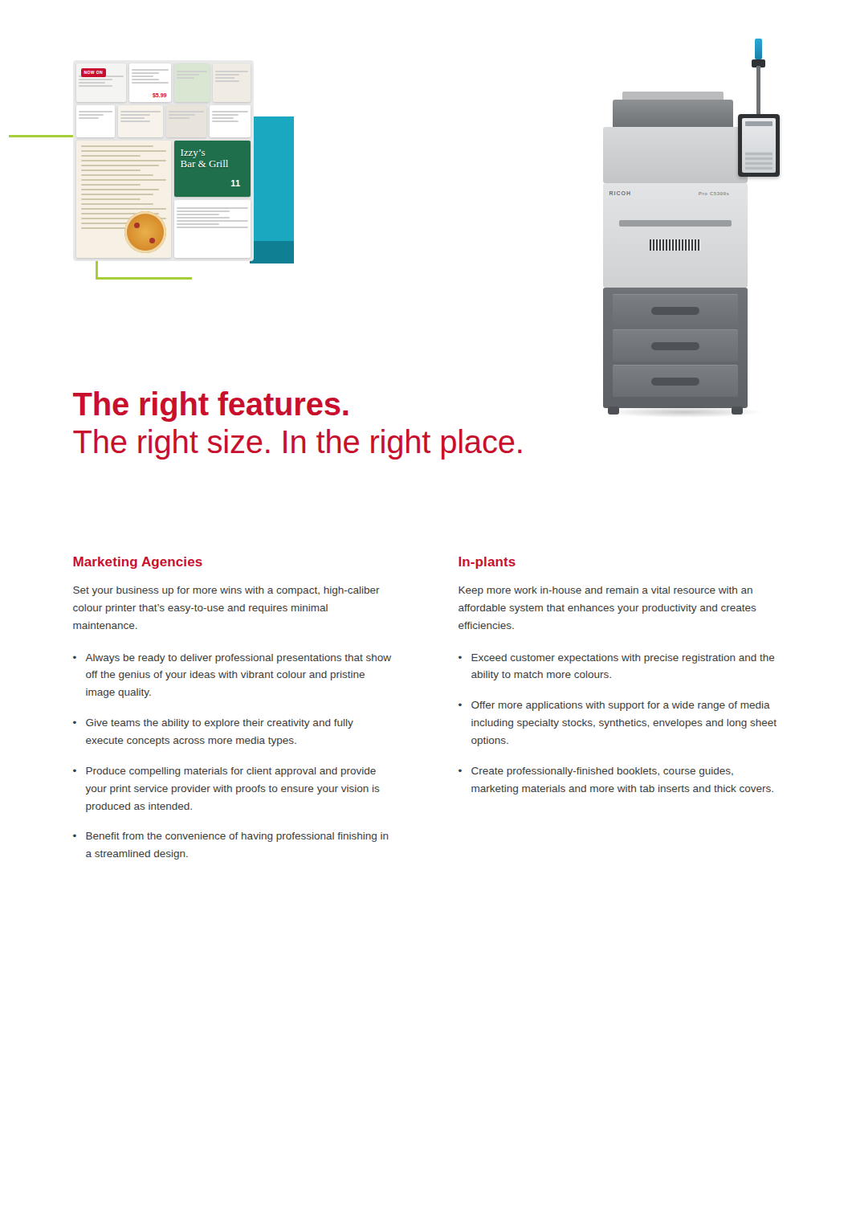NOW ON
$5.99
Izzy’s
Bar & Grill
11
RICOH
Pro C5300s
The right features. The right size. In the right place.
Marketing Agencies
Set your business up for more wins with a compact, high-caliber colour printer that’s easy-to-use and requires minimal maintenance.
Always be ready to deliver professional presentations that show off the genius of your ideas with vibrant colour and pristine image quality.
Give teams the ability to explore their creativity and fully execute concepts across more media types.
Produce compelling materials for client approval and provide your print service provider with proofs to ensure your vision is produced as intended.
Benefit from the convenience of having professional finishing in a streamlined design.
In-plants
Keep more work in-house and remain a vital resource with an affordable system that enhances your productivity and creates efficiencies.
Exceed customer expectations with precise registration and the ability to match more colours.
Offer more applications with support for a wide range of media including specialty stocks, synthetics, envelopes and long sheet options.
Create professionally-finished booklets, course guides, marketing materials and more with tab inserts and thick covers.